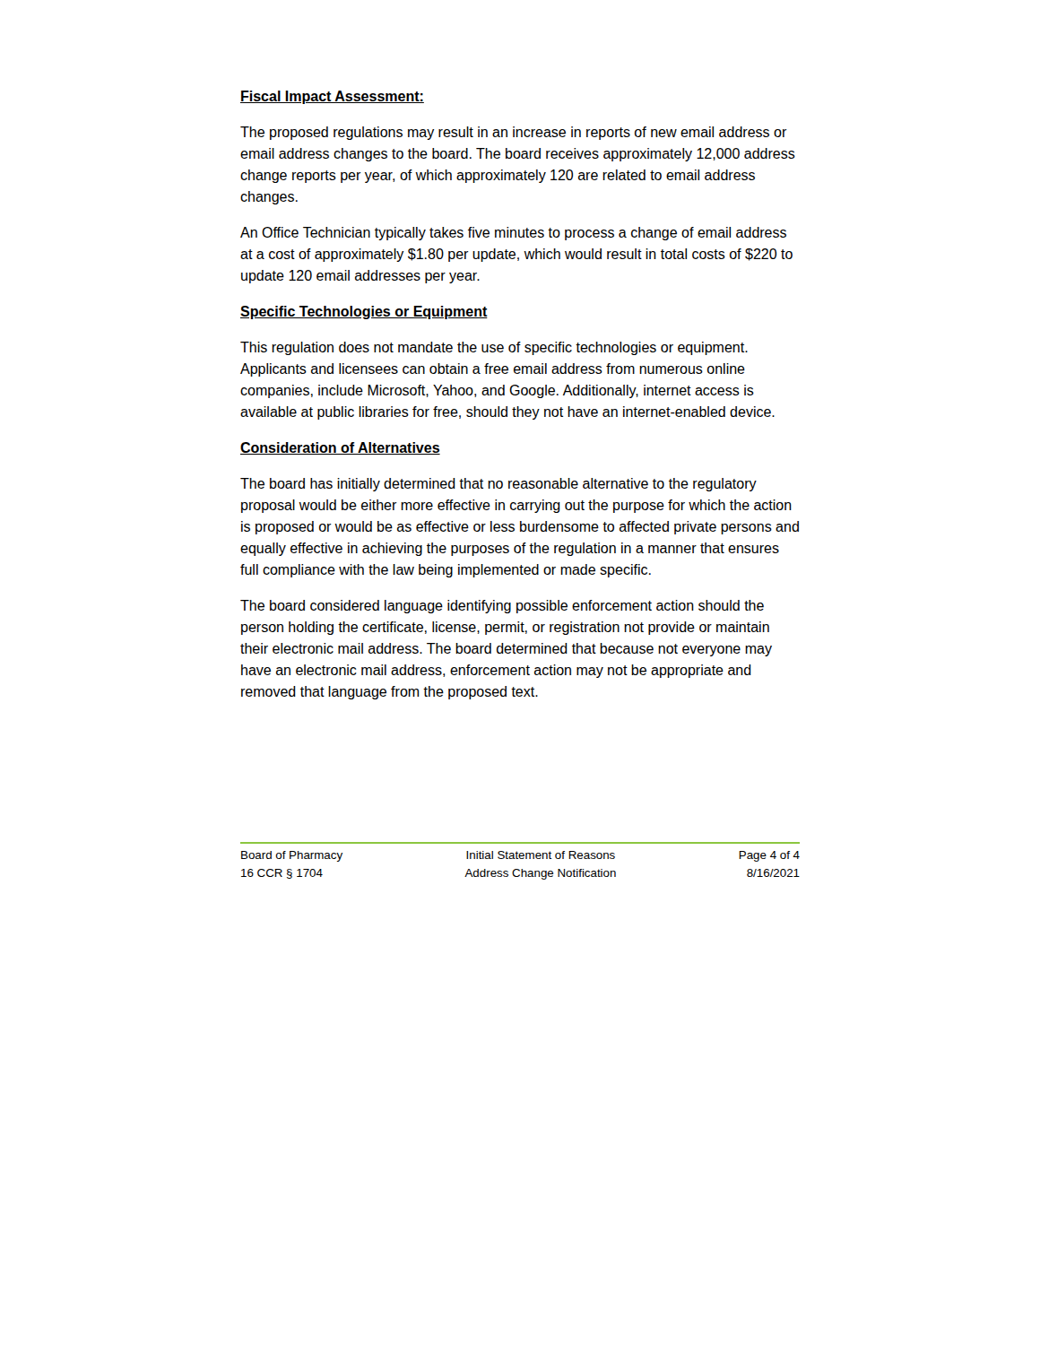Fiscal Impact Assessment:
The proposed regulations may result in an increase in reports of new email address or email address changes to the board. The board receives approximately 12,000 address change reports per year, of which approximately 120 are related to email address changes.
An Office Technician typically takes five minutes to process a change of email address at a cost of approximately $1.80 per update, which would result in total costs of $220 to update 120 email addresses per year.
Specific Technologies or Equipment
This regulation does not mandate the use of specific technologies or equipment. Applicants and licensees can obtain a free email address from numerous online companies, include Microsoft, Yahoo, and Google. Additionally, internet access is available at public libraries for free, should they not have an internet-enabled device.
Consideration of Alternatives
The board has initially determined that no reasonable alternative to the regulatory proposal would be either more effective in carrying out the purpose for which the action is proposed or would be as effective or less burdensome to affected private persons and equally effective in achieving the purposes of the regulation in a manner that ensures full compliance with the law being implemented or made specific.
The board considered language identifying possible enforcement action should the person holding the certificate, license, permit, or registration not provide or maintain their electronic mail address. The board determined that because not everyone may have an electronic mail address, enforcement action may not be appropriate and removed that language from the proposed text.
Board of Pharmacy 16 CCR § 1704
Initial Statement of Reasons Address Change Notification
Page 4 of 4 8/16/2021